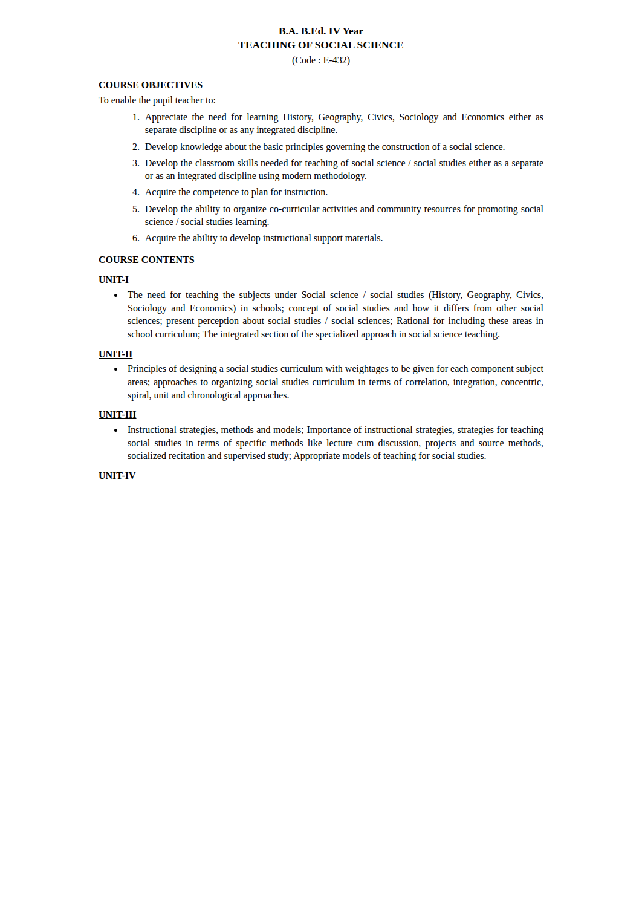B.A. B.Ed. IV Year
TEACHING OF SOCIAL SCIENCE
(Code : E-432)
Course Objectives
To enable the pupil teacher to:
Appreciate the need for learning History, Geography, Civics, Sociology and Economics either as separate discipline or as any integrated discipline.
Develop knowledge about the basic principles governing the construction of a social science.
Develop the classroom skills needed for teaching of social science / social studies either as a separate or as an integrated discipline using modern methodology.
Acquire the competence to plan for instruction.
Develop the ability to organize co-curricular activities and community resources for promoting social science / social studies learning.
Acquire the ability to develop instructional support materials.
Course Contents
Unit-I
The need for teaching the subjects under Social science / social studies (History, Geography, Civics, Sociology and Economics) in schools; concept of social studies and how it differs from other social sciences; present perception about social studies / social sciences; Rational for including these areas in school curriculum; The integrated section of the specialized approach in social science teaching.
Unit-II
Principles of designing a social studies curriculum with weightages to be given for each component subject areas; approaches to organizing social studies curriculum in terms of correlation, integration, concentric, spiral, unit and chronological approaches.
Unit-III
Instructional strategies, methods and models; Importance of instructional strategies, strategies for teaching social studies in terms of specific methods like lecture cum discussion, projects and source methods, socialized recitation and supervised study; Appropriate models of teaching for social studies.
Unit-IV